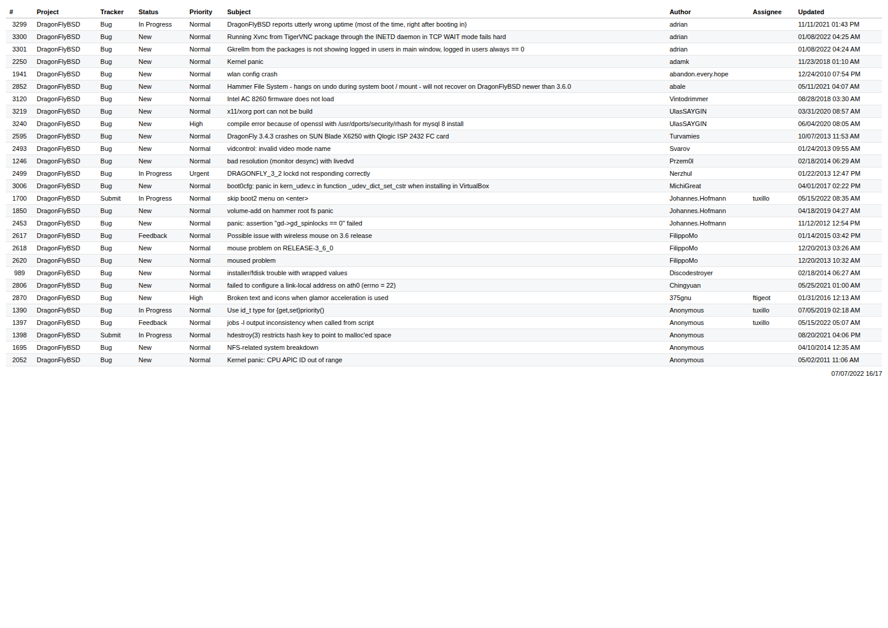| # | Project | Tracker | Status | Priority | Subject | Author | Assignee | Updated |
| --- | --- | --- | --- | --- | --- | --- | --- | --- |
| 3299 | DragonFlyBSD | Bug | In Progress | Normal | DragonFlyBSD reports utterly wrong uptime (most of the time, right after booting in) | adrian | | 11/11/2021 01:43 PM |
| 3300 | DragonFlyBSD | Bug | New | Normal | Running Xvnc from TigerVNC package through the INETD daemon in TCP WAIT mode fails hard | adrian | | 01/08/2022 04:25 AM |
| 3301 | DragonFlyBSD | Bug | New | Normal | Gkrellm from the packages is not showing logged in users in main window, logged in users always == 0 | adrian | | 01/08/2022 04:24 AM |
| 2250 | DragonFlyBSD | Bug | New | Normal | Kernel panic | adamk | | 11/23/2018 01:10 AM |
| 1941 | DragonFlyBSD | Bug | New | Normal | wlan config crash | abandon.every.hope | | 12/24/2010 07:54 PM |
| 2852 | DragonFlyBSD | Bug | New | Normal | Hammer File System - hangs on undo during system boot / mount - will not recover on DragonFlyBSD newer than 3.6.0 | abale | | 05/11/2021 04:07 AM |
| 3120 | DragonFlyBSD | Bug | New | Normal | Intel AC 8260 firmware does not load | Vintodrimmer | | 08/28/2018 03:30 AM |
| 3219 | DragonFlyBSD | Bug | New | Normal | x11/xorg port can not be build | UlasSAYGIN | | 03/31/2020 08:57 AM |
| 3240 | DragonFlyBSD | Bug | New | High | compile error because of openssl with /usr/dports/security/rhash for mysql 8 install | UlasSAYGIN | | 06/04/2020 08:05 AM |
| 2595 | DragonFlyBSD | Bug | New | Normal | DragonFly 3.4.3 crashes on SUN Blade X6250 with Qlogic ISP 2432 FC card | Turvamies | | 10/07/2013 11:53 AM |
| 2493 | DragonFlyBSD | Bug | New | Normal | vidcontrol: invalid video mode name | Svarov | | 01/24/2013 09:55 AM |
| 1246 | DragonFlyBSD | Bug | New | Normal | bad resolution (monitor desync) with livedvd | Przem0l | | 02/18/2014 06:29 AM |
| 2499 | DragonFlyBSD | Bug | In Progress | Urgent | DRAGONFLY_3_2 lockd not responding correctly | Nerzhul | | 01/22/2013 12:47 PM |
| 3006 | DragonFlyBSD | Bug | New | Normal | boot0cfg: panic in kern_udev.c in function _udev_dict_set_cstr when installing in VirtualBox | MichiGreat | | 04/01/2017 02:22 PM |
| 1700 | DragonFlyBSD | Submit | In Progress | Normal | skip boot2 menu on <enter> | Johannes.Hofmann | tuxillo | 05/15/2022 08:35 AM |
| 1850 | DragonFlyBSD | Bug | New | Normal | volume-add on hammer root fs panic | Johannes.Hofmann | | 04/18/2019 04:27 AM |
| 2453 | DragonFlyBSD | Bug | New | Normal | panic: assertion "gd->gd_spinlocks == 0" failed | Johannes.Hofmann | | 11/12/2012 12:54 PM |
| 2617 | DragonFlyBSD | Bug | Feedback | Normal | Possible issue with wireless mouse on 3.6 release | FilippoMo | | 01/14/2015 03:42 PM |
| 2618 | DragonFlyBSD | Bug | New | Normal | mouse problem on RELEASE-3_6_0 | FilippoMo | | 12/20/2013 03:26 AM |
| 2620 | DragonFlyBSD | Bug | New | Normal | moused problem | FilippoMo | | 12/20/2013 10:32 AM |
| 989 | DragonFlyBSD | Bug | New | Normal | installer/fdisk trouble with wrapped values | Discodestroyer | | 02/18/2014 06:27 AM |
| 2806 | DragonFlyBSD | Bug | New | Normal | failed to configure a link-local address on ath0 (errno = 22) | Chingyuan | | 05/25/2021 01:00 AM |
| 2870 | DragonFlyBSD | Bug | New | High | Broken text and icons when glamor acceleration is used | 375gnu | ftigeot | 01/31/2016 12:13 AM |
| 1390 | DragonFlyBSD | Bug | In Progress | Normal | Use id_t type for {get,set}priority() | Anonymous | tuxillo | 07/05/2019 02:18 AM |
| 1397 | DragonFlyBSD | Bug | Feedback | Normal | jobs -l output inconsistency when called from script | Anonymous | tuxillo | 05/15/2022 05:07 AM |
| 1398 | DragonFlyBSD | Submit | In Progress | Normal | hdestroy(3) restricts hash key to point to malloc'ed space | Anonymous | | 08/20/2021 04:06 PM |
| 1695 | DragonFlyBSD | Bug | New | Normal | NFS-related system breakdown | Anonymous | | 04/10/2014 12:35 AM |
| 2052 | DragonFlyBSD | Bug | New | Normal | Kernel panic: CPU APIC ID out of range | Anonymous | | 05/02/2011 11:06 AM |
07/07/2022 16/17